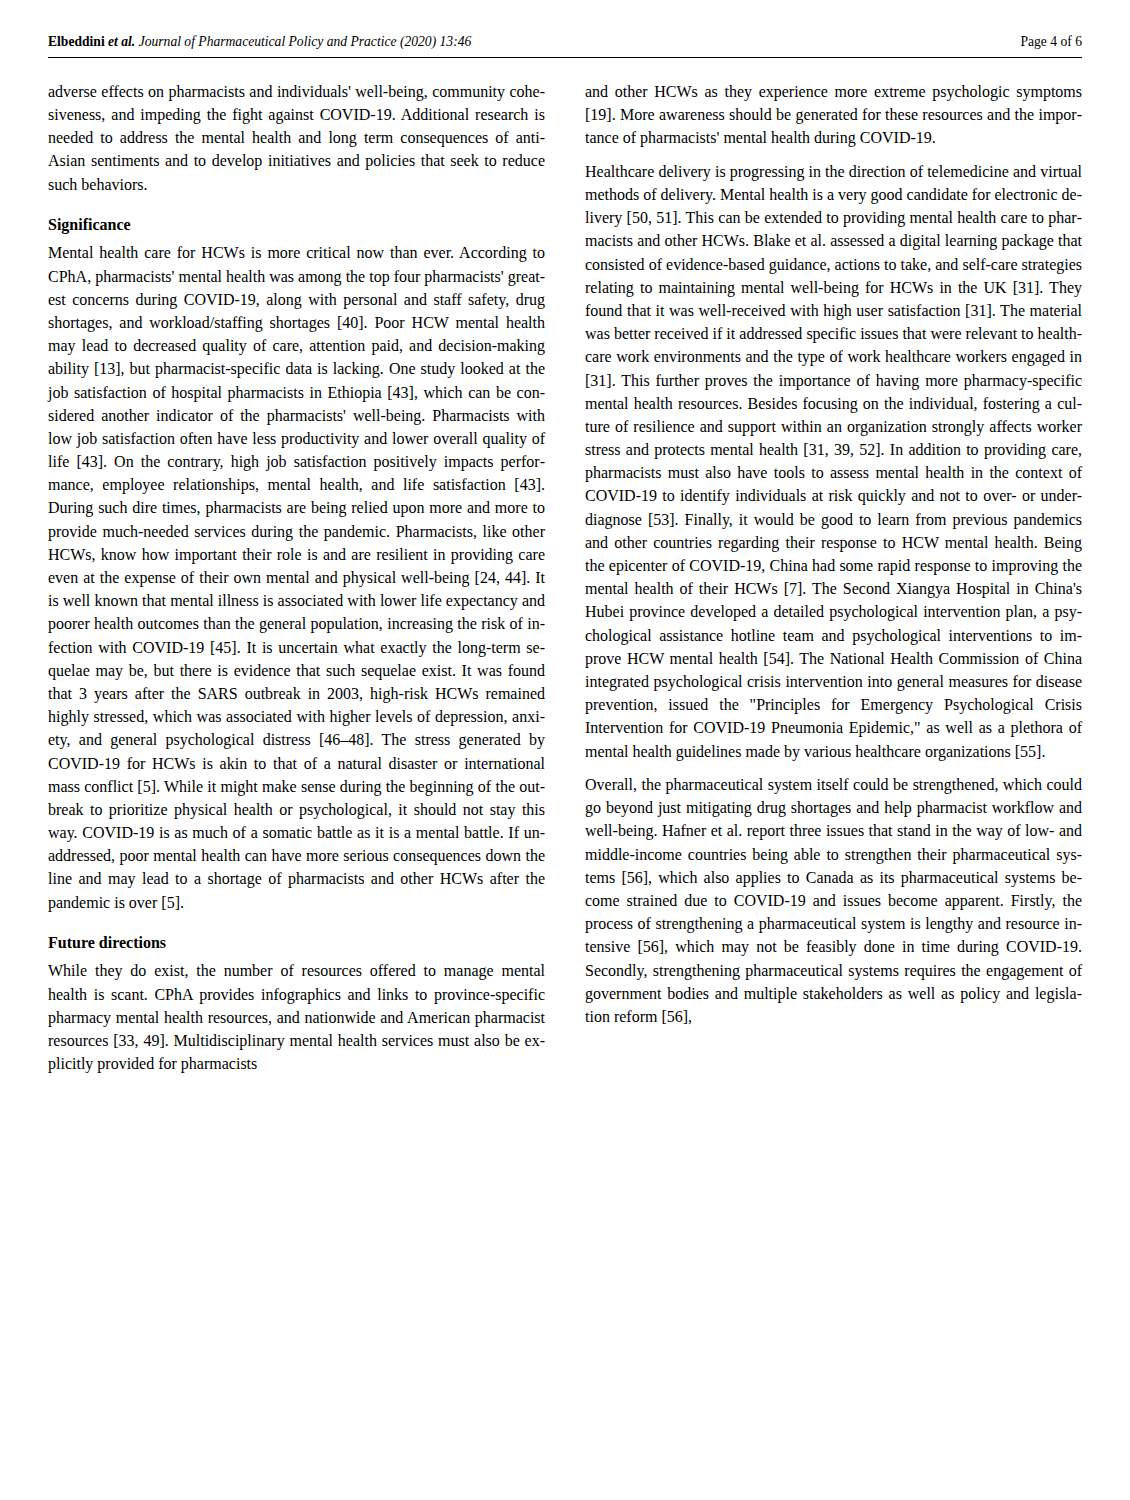Elbeddini et al. Journal of Pharmaceutical Policy and Practice (2020) 13:46
Page 4 of 6
adverse effects on pharmacists and individuals' well-being, community cohesiveness, and impeding the fight against COVID-19. Additional research is needed to address the mental health and long term consequences of anti-Asian sentiments and to develop initiatives and policies that seek to reduce such behaviors.
Significance
Mental health care for HCWs is more critical now than ever. According to CPhA, pharmacists' mental health was among the top four pharmacists' greatest concerns during COVID-19, along with personal and staff safety, drug shortages, and workload/staffing shortages [40]. Poor HCW mental health may lead to decreased quality of care, attention paid, and decision-making ability [13], but pharmacist-specific data is lacking. One study looked at the job satisfaction of hospital pharmacists in Ethiopia [43], which can be considered another indicator of the pharmacists' well-being. Pharmacists with low job satisfaction often have less productivity and lower overall quality of life [43]. On the contrary, high job satisfaction positively impacts performance, employee relationships, mental health, and life satisfaction [43]. During such dire times, pharmacists are being relied upon more and more to provide much-needed services during the pandemic. Pharmacists, like other HCWs, know how important their role is and are resilient in providing care even at the expense of their own mental and physical well-being [24, 44]. It is well known that mental illness is associated with lower life expectancy and poorer health outcomes than the general population, increasing the risk of infection with COVID-19 [45]. It is uncertain what exactly the long-term sequelae may be, but there is evidence that such sequelae exist. It was found that 3 years after the SARS outbreak in 2003, high-risk HCWs remained highly stressed, which was associated with higher levels of depression, anxiety, and general psychological distress [46–48]. The stress generated by COVID-19 for HCWs is akin to that of a natural disaster or international mass conflict [5]. While it might make sense during the beginning of the outbreak to prioritize physical health or psychological, it should not stay this way. COVID-19 is as much of a somatic battle as it is a mental battle. If unaddressed, poor mental health can have more serious consequences down the line and may lead to a shortage of pharmacists and other HCWs after the pandemic is over [5].
Future directions
While they do exist, the number of resources offered to manage mental health is scant. CPhA provides infographics and links to province-specific pharmacy mental health resources, and nationwide and American pharmacist resources [33, 49]. Multidisciplinary mental health services must also be explicitly provided for pharmacists
and other HCWs as they experience more extreme psychologic symptoms [19]. More awareness should be generated for these resources and the importance of pharmacists' mental health during COVID-19.
Healthcare delivery is progressing in the direction of telemedicine and virtual methods of delivery. Mental health is a very good candidate for electronic delivery [50, 51]. This can be extended to providing mental health care to pharmacists and other HCWs. Blake et al. assessed a digital learning package that consisted of evidence-based guidance, actions to take, and self-care strategies relating to maintaining mental well-being for HCWs in the UK [31]. They found that it was well-received with high user satisfaction [31]. The material was better received if it addressed specific issues that were relevant to healthcare work environments and the type of work healthcare workers engaged in [31]. This further proves the importance of having more pharmacy-specific mental health resources. Besides focusing on the individual, fostering a culture of resilience and support within an organization strongly affects worker stress and protects mental health [31, 39, 52]. In addition to providing care, pharmacists must also have tools to assess mental health in the context of COVID-19 to identify individuals at risk quickly and not to over- or under-diagnose [53]. Finally, it would be good to learn from previous pandemics and other countries regarding their response to HCW mental health. Being the epicenter of COVID-19, China had some rapid response to improving the mental health of their HCWs [7]. The Second Xiangya Hospital in China's Hubei province developed a detailed psychological intervention plan, a psychological assistance hotline team and psychological interventions to improve HCW mental health [54]. The National Health Commission of China integrated psychological crisis intervention into general measures for disease prevention, issued the "Principles for Emergency Psychological Crisis Intervention for COVID-19 Pneumonia Epidemic," as well as a plethora of mental health guidelines made by various healthcare organizations [55].
Overall, the pharmaceutical system itself could be strengthened, which could go beyond just mitigating drug shortages and help pharmacist workflow and well-being. Hafner et al. report three issues that stand in the way of low- and middle-income countries being able to strengthen their pharmaceutical systems [56], which also applies to Canada as its pharmaceutical systems become strained due to COVID-19 and issues become apparent. Firstly, the process of strengthening a pharmaceutical system is lengthy and resource intensive [56], which may not be feasibly done in time during COVID-19. Secondly, strengthening pharmaceutical systems requires the engagement of government bodies and multiple stakeholders as well as policy and legislation reform [56],